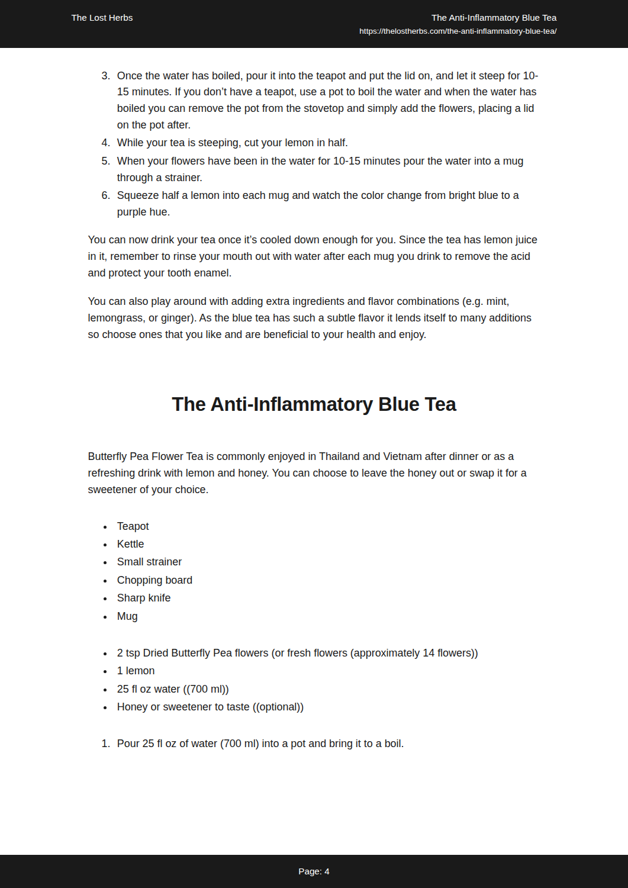The Lost Herbs The Anti-Inflammatory Blue Tea https://thelostherbs.com/the-anti-inflammatory-blue-tea/
Once the water has boiled, pour it into the teapot and put the lid on, and let it steep for 10-15 minutes. If you don’t have a teapot, use a pot to boil the water and when the water has boiled you can remove the pot from the stovetop and simply add the flowers, placing a lid on the pot after.
While your tea is steeping, cut your lemon in half.
When your flowers have been in the water for 10-15 minutes pour the water into a mug through a strainer.
Squeeze half a lemon into each mug and watch the color change from bright blue to a purple hue.
You can now drink your tea once it’s cooled down enough for you. Since the tea has lemon juice in it, remember to rinse your mouth out with water after each mug you drink to remove the acid and protect your tooth enamel.
You can also play around with adding extra ingredients and flavor combinations (e.g. mint, lemongrass, or ginger). As the blue tea has such a subtle flavor it lends itself to many additions so choose ones that you like and are beneficial to your health and enjoy.
The Anti-Inflammatory Blue Tea
Butterfly Pea Flower Tea is commonly enjoyed in Thailand and Vietnam after dinner or as a refreshing drink with lemon and honey. You can choose to leave the honey out or swap it for a sweetener of your choice.
Teapot
Kettle
Small strainer
Chopping board
Sharp knife
Mug
2 tsp Dried Butterfly Pea flowers (or fresh flowers (approximately 14 flowers))
1 lemon
25 fl oz water ((700 ml))
Honey or sweetener to taste ((optional))
Pour 25 fl oz of water (700 ml) into a pot and bring it to a boil.
Page: 4